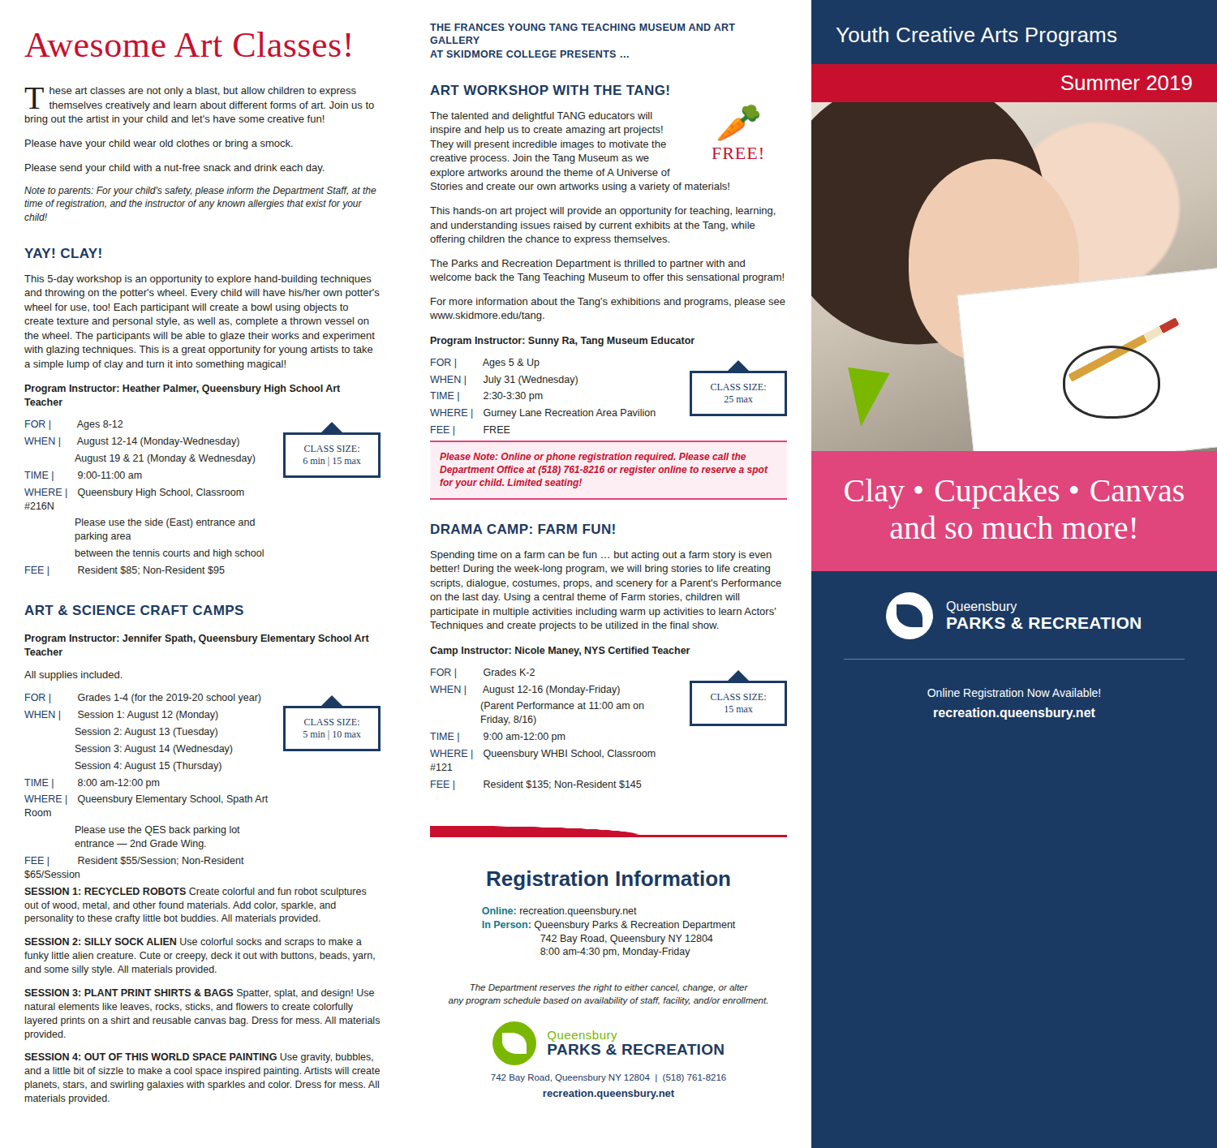Awesome Art Classes!
These art classes are not only a blast, but allow children to express themselves creatively and learn about different forms of art. Join us to bring out the artist in your child and let's have some creative fun!
Please have your child wear old clothes or bring a smock.
Please send your child with a nut-free snack and drink each day.
Note to parents: For your child's safety, please inform the Department Staff, at the time of registration, and the instructor of any known allergies that exist for your child!
Yay! Clay!
This 5-day workshop is an opportunity to explore hand-building techniques and throwing on the potter's wheel. Every child will have his/her own potter's wheel for use, too! Each participant will create a bowl using objects to create texture and personal style, as well as, complete a thrown vessel on the wheel. The participants will be able to glaze their works and experiment with glazing techniques. This is a great opportunity for young artists to take a simple lump of clay and turn it into something magical!
Program Instructor: Heather Palmer, Queensbury High School Art Teacher
FOR | Ages 8-12
WHEN | August 12-14 (Monday-Wednesday)
August 19 & 21 (Monday & Wednesday)
TIME | 9:00-11:00 am
WHERE | Queensbury High School, Classroom #216N
Please use the side (East) entrance and parking area
between the tennis courts and high school
FEE | Resident $85; Non-Resident $95
CLASS SIZE: 6 min | 15 max
Art & Science Craft Camps
Program Instructor: Jennifer Spath, Queensbury Elementary School Art Teacher
All supplies included.
FOR | Grades 1-4 (for the 2019-20 school year)
WHEN | Session 1: August 12 (Monday)
Session 2: August 13 (Tuesday)
Session 3: August 14 (Wednesday)
Session 4: August 15 (Thursday)
TIME | 8:00 am-12:00 pm
WHERE | Queensbury Elementary School, Spath Art Room
Please use the QES back parking lot entrance — 2nd Grade Wing.
FEE | Resident $55/Session; Non-Resident $65/Session
CLASS SIZE: 5 min | 10 max
SESSION 1: RECYCLED ROBOTS Create colorful and fun robot sculptures out of wood, metal, and other found materials. Add color, sparkle, and personality to these crafty little bot buddies. All materials provided.
SESSION 2: SILLY SOCK ALIEN Use colorful socks and scraps to make a funky little alien creature. Cute or creepy, deck it out with buttons, beads, yarn, and some silly style. All materials provided.
SESSION 3: PLANT PRINT SHIRTS & BAGS Spatter, splat, and design! Use natural elements like leaves, rocks, sticks, and flowers to create colorfully layered prints on a shirt and reusable canvas bag. Dress for mess. All materials provided.
SESSION 4: OUT OF THIS WORLD SPACE PAINTING Use gravity, bubbles, and a little bit of sizzle to make a cool space inspired painting. Artists will create planets, stars, and swirling galaxies with sparkles and color. Dress for mess. All materials provided.
THE FRANCES YOUNG TANG TEACHING MUSEUM AND ART GALLERY
AT SKIDMORE COLLEGE PRESENTS …
Art Workshop with the Tang!
🥕
FREE!
The talented and delightful TANG educators will inspire and help us to create amazing art projects! They will present incredible images to motivate the creative process. Join the Tang Museum as we explore artworks around the theme of A Universe of Stories and create our own artworks using a variety of materials!
This hands-on art project will provide an opportunity for teaching, learning, and understanding issues raised by current exhibits at the Tang, while offering children the chance to express themselves.
The Parks and Recreation Department is thrilled to partner with and welcome back the Tang Teaching Museum to offer this sensational program!
For more information about the Tang's exhibitions and programs, please see www.skidmore.edu/tang.
Program Instructor: Sunny Ra, Tang Museum Educator
FOR | Ages 5 & Up
WHEN | July 31 (Wednesday)
TIME | 2:30-3:30 pm
WHERE | Gurney Lane Recreation Area Pavilion
FEE | FREE
CLASS SIZE: 25 max
Please Note: Online or phone registration required. Please call the Department Office at (518) 761-8216 or register online to reserve a spot for your child. Limited seating!
Drama Camp: Farm Fun!
Spending time on a farm can be fun … but acting out a farm story is even better! During the week-long program, we will bring stories to life creating scripts, dialogue, costumes, props, and scenery for a Parent's Performance on the last day. Using a central theme of Farm stories, children will participate in multiple activities including warm up activities to learn Actors' Techniques and create projects to be utilized in the final show.
Camp Instructor: Nicole Maney, NYS Certified Teacher
FOR | Grades K-2
WHEN | August 12-16 (Monday-Friday)
(Parent Performance at 11:00 am on Friday, 8/16)
TIME | 9:00 am-12:00 pm
WHERE | Queensbury WHBI School, Classroom #121
FEE | Resident $135; Non-Resident $145
CLASS SIZE: 15 max
Registration Information
Online: recreation.queensbury.net
In Person: Queensbury Parks & Recreation Department
742 Bay Road, Queensbury NY 12804
8:00 am-4:30 pm, Monday-Friday
The Department reserves the right to either cancel, change, or alter
any program schedule based on availability of staff, facility, and/or enrollment.
Queensbury
PARKS & RECREATION
742 Bay Road, Queensbury NY 12804 | (518) 761-8216 recreation.queensbury.net
Youth Creative Arts Programs
Summer 2019
Clay • Cupcakes • Canvas
and so much more!
Queensbury
PARKS & RECREATION
Online Registration Now Available! recreation.queensbury.net